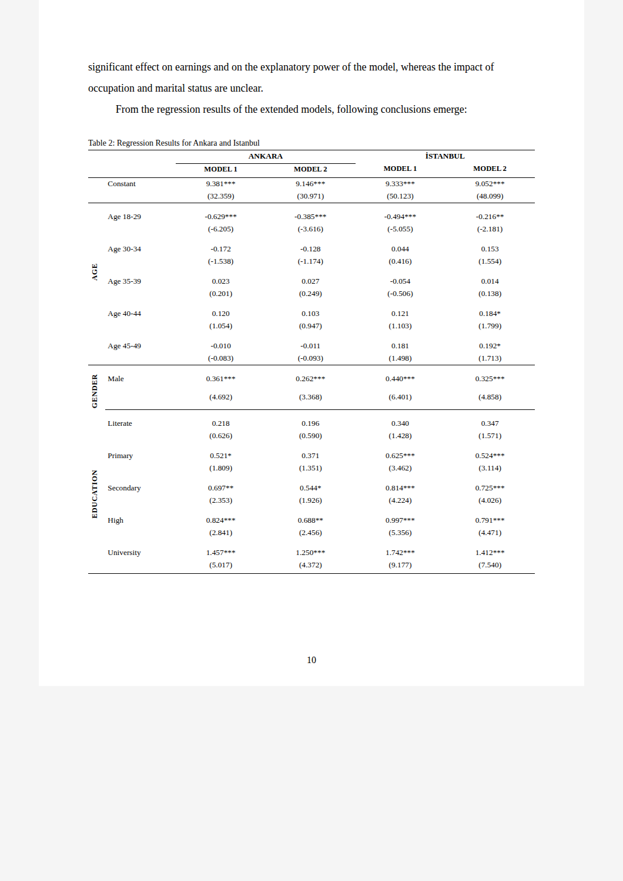significant effect on earnings and on the explanatory power of the model, whereas the impact of occupation and marital status are unclear.
From the regression results of the extended models, following conclusions emerge:
Table 2: Regression Results for Ankara and Istanbul
| | | ANKARA | İSTANBUL |
| | | MODEL 1 | MODEL 2 | MODEL 1 | MODEL 2 |
| | Constant | 9.381*** | 9.146*** | 9.333*** | 9.052*** |
| | | (32.359) | (30.971) | (50.123) | (48.099) |
| AGE | Age 18-29 | -0.629*** | -0.385*** | -0.494*** | -0.216** |
| | (-6.205) | (-3.616) | (-5.055) | (-2.181) |
| Age 30-34 | -0.172 | -0.128 | 0.044 | 0.153 |
| | (-1.538) | (-1.174) | (0.416) | (1.554) |
| Age 35-39 | 0.023 | 0.027 | -0.054 | 0.014 |
| | (0.201) | (0.249) | (-0.506) | (0.138) |
| Age 40-44 | 0.120 | 0.103 | 0.121 | 0.184* |
| | (1.054) | (0.947) | (1.103) | (1.799) |
| | Age 45-49 | -0.010 | -0.011 | 0.181 | 0.192* |
| | | (-0.083) | (-0.093) | (1.498) | (1.713) |
| GENDER | Male | 0.361*** | 0.262*** | 0.440*** | 0.325*** |
| | (4.692) | (3.368) | (6.401) | (4.858) |
| EDUCATION | Literate | 0.218 | 0.196 | 0.340 | 0.347 |
| | (0.626) | (0.590) | (1.428) | (1.571) |
| Primary | 0.521* | 0.371 | 0.625*** | 0.524*** |
| | (1.809) | (1.351) | (3.462) | (3.114) |
| Secondary | 0.697** | 0.544* | 0.814*** | 0.725*** |
| | (2.353) | (1.926) | (4.224) | (4.026) |
| High | 0.824*** | 0.688** | 0.997*** | 0.791*** |
| | (2.841) | (2.456) | (5.356) | (4.471) |
| University | 1.457*** | 1.250*** | 1.742*** | 1.412*** |
| | (5.017) | (4.372) | (9.177) | (7.540) |
10